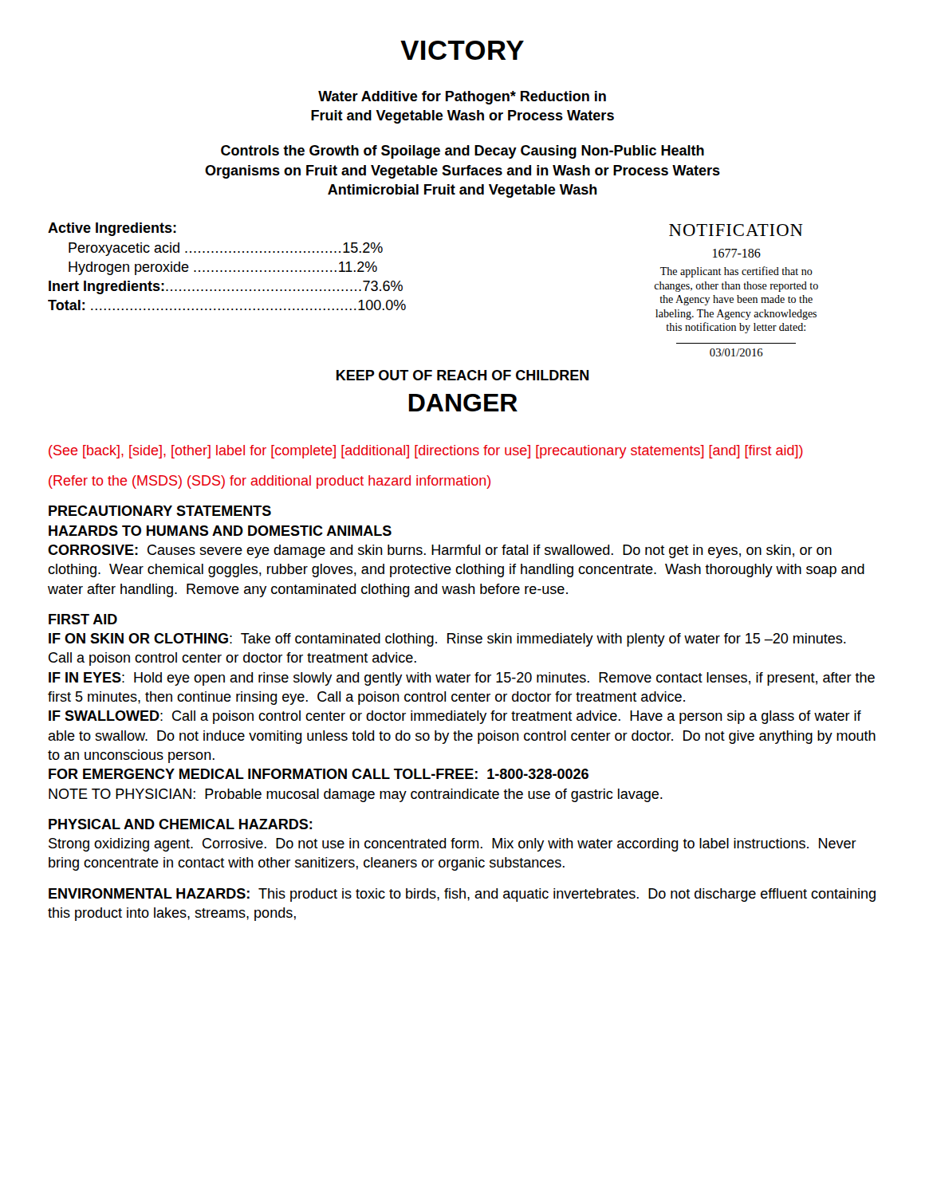VICTORY
Water Additive for Pathogen* Reduction in
Fruit and Vegetable Wash or Process Waters
Controls the Growth of Spoilage and Decay Causing Non-Public Health
Organisms on Fruit and Vegetable Surfaces and in Wash or Process Waters
Antimicrobial Fruit and Vegetable Wash
Active Ingredients:
Peroxyacetic acid .................................... 15.2%
Hydrogen peroxide ................................. 11.2%
Inert Ingredients:............................................. 73.6%
Total: ............................................................. 100.0%
NOTIFICATION
1677-186
The applicant has certified that no
changes, other than those reported to
the Agency have been made to the
labeling. The Agency acknowledges
this notification by letter dated:
03/01/2016
KEEP OUT OF REACH OF CHILDREN
DANGER
(See [back], [side], [other] label for [complete] [additional] [directions for use] [precautionary statements] [and] [first aid])
(Refer to the (MSDS) (SDS) for additional product hazard information)
PRECAUTIONARY STATEMENTS
HAZARDS TO HUMANS AND DOMESTIC ANIMALS
CORROSIVE: Causes severe eye damage and skin burns. Harmful or fatal if swallowed. Do not get in eyes, on skin, or on clothing. Wear chemical goggles, rubber gloves, and protective clothing if handling concentrate. Wash thoroughly with soap and water after handling. Remove any contaminated clothing and wash before re-use.
FIRST AID
IF ON SKIN OR CLOTHING: Take off contaminated clothing. Rinse skin immediately with plenty of water for 15 –20 minutes. Call a poison control center or doctor for treatment advice.
IF IN EYES: Hold eye open and rinse slowly and gently with water for 15-20 minutes. Remove contact lenses, if present, after the first 5 minutes, then continue rinsing eye. Call a poison control center or doctor for treatment advice.
IF SWALLOWED: Call a poison control center or doctor immediately for treatment advice. Have a person sip a glass of water if able to swallow. Do not induce vomiting unless told to do so by the poison control center or doctor. Do not give anything by mouth to an unconscious person.
FOR EMERGENCY MEDICAL INFORMATION CALL TOLL-FREE: 1-800-328-0026
NOTE TO PHYSICIAN: Probable mucosal damage may contraindicate the use of gastric lavage.
PHYSICAL AND CHEMICAL HAZARDS:
Strong oxidizing agent. Corrosive. Do not use in concentrated form. Mix only with water according to label instructions. Never bring concentrate in contact with other sanitizers, cleaners or organic substances.
ENVIRONMENTAL HAZARDS: This product is toxic to birds, fish, and aquatic invertebrates. Do not discharge effluent containing this product into lakes, streams, ponds,